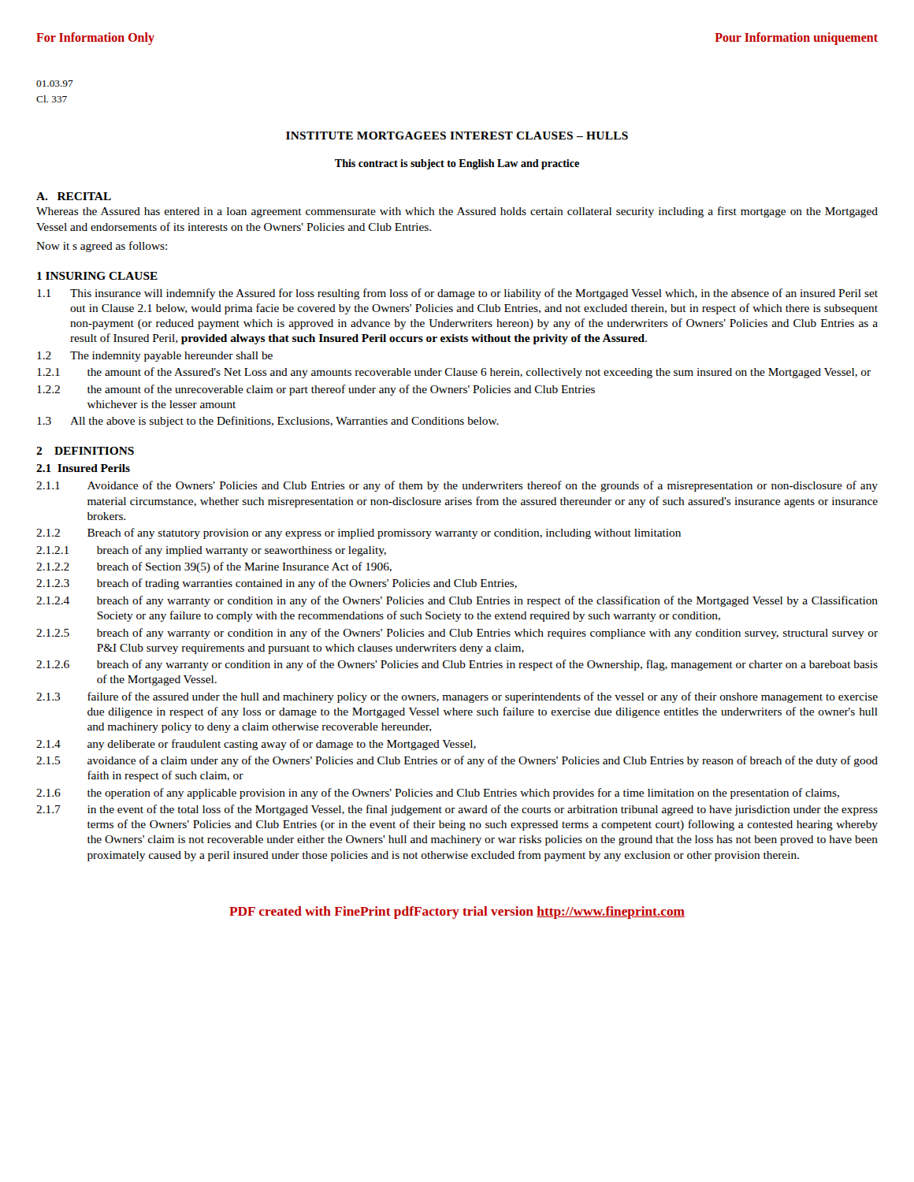For Information Only Pour Information uniquement
01.03.97
Cl. 337
INSTITUTE MORTGAGEES INTEREST CLAUSES – HULLS
This contract is subject to English Law and practice
A. RECITAL
Whereas the Assured has entered in a loan agreement commensurate with which the Assured holds certain collateral security including a first mortgage on the Mortgaged Vessel and endorsements of its interests on the Owners' Policies and Club Entries.
Now it s agreed as follows:
1 INSURING CLAUSE
1.1 This insurance will indemnify the Assured for loss resulting from loss of or damage to or liability of the Mortgaged Vessel which, in the absence of an insured Peril set out in Clause 2.1 below, would prima facie be covered by the Owners' Policies and Club Entries, and not excluded therein, but in respect of which there is subsequent non-payment (or reduced payment which is approved in advance by the Underwriters hereon) by any of the underwriters of Owners' Policies and Club Entries as a result of Insured Peril, provided always that such Insured Peril occurs or exists without the privity of the Assured.
1.2 The indemnity payable hereunder shall be
1.2.1 the amount of the Assured's Net Loss and any amounts recoverable under Clause 6 herein, collectively not exceeding the sum insured on the Mortgaged Vessel, or
1.2.2 the amount of the unrecoverable claim or part thereof under any of the Owners' Policies and Club Entries
whichever is the lesser amount
1.3 All the above is subject to the Definitions, Exclusions, Warranties and Conditions below.
2 DEFINITIONS
2.1 Insured Perils
2.1.1 Avoidance of the Owners' Policies and Club Entries or any of them by the underwriters thereof on the grounds of a misrepresentation or non-disclosure of any material circumstance, whether such misrepresentation or non-disclosure arises from the assured thereunder or any of such assured's insurance agents or insurance brokers.
2.1.2 Breach of any statutory provision or any express or implied promissory warranty or condition, including without limitation
2.1.2.1 breach of any implied warranty or seaworthiness or legality,
2.1.2.2 breach of Section 39(5) of the Marine Insurance Act of 1906,
2.1.2.3 breach of trading warranties contained in any of the Owners' Policies and Club Entries,
2.1.2.4 breach of any warranty or condition in any of the Owners' Policies and Club Entries in respect of the classification of the Mortgaged Vessel by a Classification Society or any failure to comply with the recommendations of such Society to the extend required by such warranty or condition,
2.1.2.5 breach of any warranty or condition in any of the Owners' Policies and Club Entries which requires compliance with any condition survey, structural survey or P&I Club survey requirements and pursuant to which clauses underwriters deny a claim,
2.1.2.6 breach of any warranty or condition in any of the Owners' Policies and Club Entries in respect of the Ownership, flag, management or charter on a bareboat basis of the Mortgaged Vessel.
2.1.3 failure of the assured under the hull and machinery policy or the owners, managers or superintendents of the vessel or any of their onshore management to exercise due diligence in respect of any loss or damage to the Mortgaged Vessel where such failure to exercise due diligence entitles the underwriters of the owner's hull and machinery policy to deny a claim otherwise recoverable hereunder,
2.1.4 any deliberate or fraudulent casting away of or damage to the Mortgaged Vessel,
2.1.5 avoidance of a claim under any of the Owners' Policies and Club Entries or of any of the Owners' Policies and Club Entries by reason of breach of the duty of good faith in respect of such claim, or
2.1.6 the operation of any applicable provision in any of the Owners' Policies and Club Entries which provides for a time limitation on the presentation of claims,
2.1.7 in the event of the total loss of the Mortgaged Vessel, the final judgement or award of the courts or arbitration tribunal agreed to have jurisdiction under the express terms of the Owners' Policies and Club Entries (or in the event of their being no such expressed terms a competent court) following a contested hearing whereby the Owners' claim is not recoverable under either the Owners' hull and machinery or war risks policies on the ground that the loss has not been proved to have been proximately caused by a peril insured under those policies and is not otherwise excluded from payment by any exclusion or other provision therein.
PDF created with FinePrint pdfFactory trial version http://www.fineprint.com